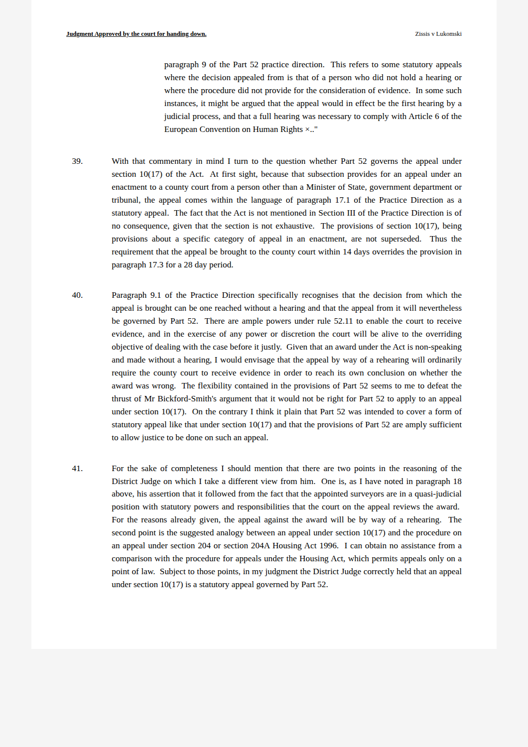Judgment Approved by the court for handing down. Zissis v Lukomski
paragraph 9 of the Part 52 practice direction. This refers to some statutory appeals where the decision appealed from is that of a person who did not hold a hearing or where the procedure did not provide for the consideration of evidence. In some such instances, it might be argued that the appeal would in effect be the first hearing by a judicial process, and that a full hearing was necessary to comply with Article 6 of the European Convention on Human Rights ×.."
39.
With that commentary in mind I turn to the question whether Part 52 governs the appeal under section 10(17) of the Act. At first sight, because that subsection provides for an appeal under an enactment to a county court from a person other than a Minister of State, government department or tribunal, the appeal comes within the language of paragraph 17.1 of the Practice Direction as a statutory appeal. The fact that the Act is not mentioned in Section III of the Practice Direction is of no consequence, given that the section is not exhaustive. The provisions of section 10(17), being provisions about a specific category of appeal in an enactment, are not superseded. Thus the requirement that the appeal be brought to the county court within 14 days overrides the provision in paragraph 17.3 for a 28 day period.
40.
Paragraph 9.1 of the Practice Direction specifically recognises that the decision from which the appeal is brought can be one reached without a hearing and that the appeal from it will nevertheless be governed by Part 52. There are ample powers under rule 52.11 to enable the court to receive evidence, and in the exercise of any power or discretion the court will be alive to the overriding objective of dealing with the case before it justly. Given that an award under the Act is non‑speaking and made without a hearing, I would envisage that the appeal by way of a rehearing will ordinarily require the county court to receive evidence in order to reach its own conclusion on whether the award was wrong. The flexibility contained in the provisions of Part 52 seems to me to defeat the thrust of Mr Bickford‑Smith's argument that it would not be right for Part 52 to apply to an appeal under section 10(17). On the contrary I think it plain that Part 52 was intended to cover a form of statutory appeal like that under section 10(17) and that the provisions of Part 52 are amply sufficient to allow justice to be done on such an appeal.
41.
For the sake of completeness I should mention that there are two points in the reasoning of the District Judge on which I take a different view from him. One is, as I have noted in paragraph 18 above, his assertion that it followed from the fact that the appointed surveyors are in a quasi‑judicial position with statutory powers and responsibilities that the court on the appeal reviews the award. For the reasons already given, the appeal against the award will be by way of a rehearing. The second point is the suggested analogy between an appeal under section 10(17) and the procedure on an appeal under section 204 or section 204A Housing Act 1996. I can obtain no assistance from a comparison with the procedure for appeals under the Housing Act, which permits appeals only on a point of law. Subject to those points, in my judgment the District Judge correctly held that an appeal under section 10(17) is a statutory appeal governed by Part 52.